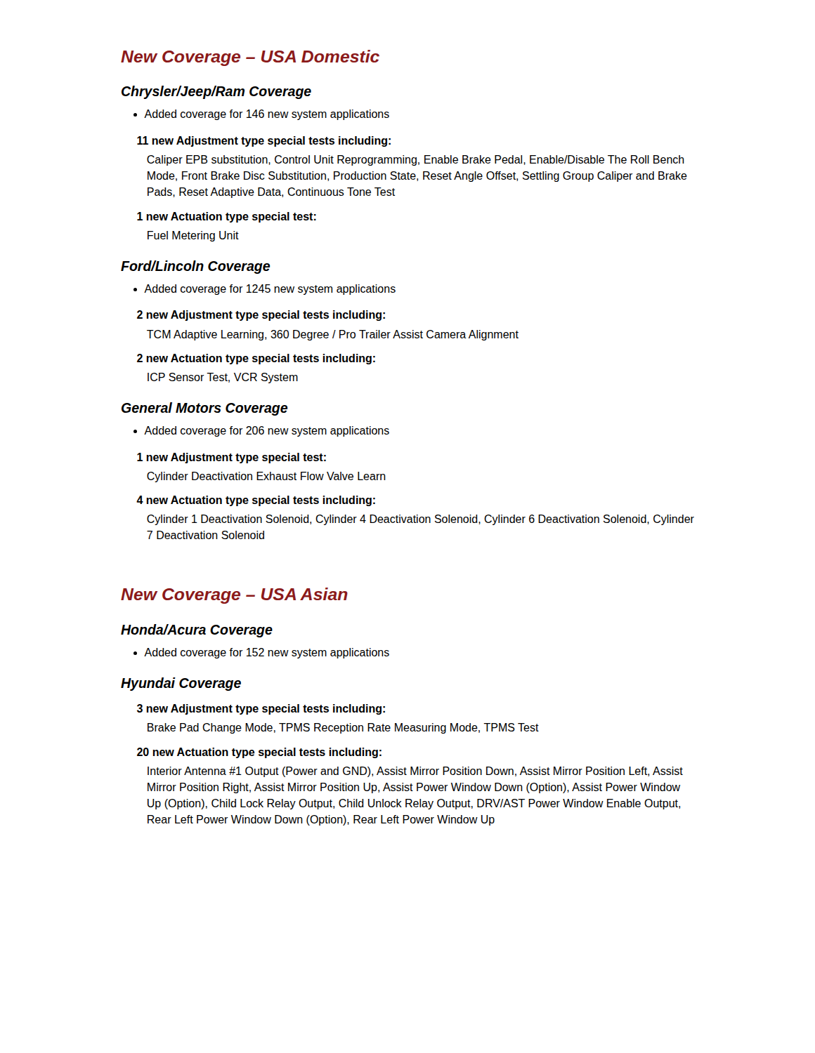New Coverage – USA Domestic
Chrysler/Jeep/Ram Coverage
Added coverage for 146 new system applications
11 new Adjustment type special tests including:
Caliper EPB substitution, Control Unit Reprogramming, Enable Brake Pedal, Enable/Disable The Roll Bench Mode, Front Brake Disc Substitution, Production State, Reset Angle Offset, Settling Group Caliper and Brake Pads, Reset Adaptive Data, Continuous Tone Test
1 new Actuation type special test:
Fuel Metering Unit
Ford/Lincoln Coverage
Added coverage for 1245 new system applications
2 new Adjustment type special tests including:
TCM Adaptive Learning, 360 Degree / Pro Trailer Assist Camera Alignment
2 new Actuation type special tests including:
ICP Sensor Test, VCR System
General Motors Coverage
Added coverage for 206 new system applications
1 new Adjustment type special test:
Cylinder Deactivation Exhaust Flow Valve Learn
4 new Actuation type special tests including:
Cylinder 1 Deactivation Solenoid, Cylinder 4 Deactivation Solenoid, Cylinder 6 Deactivation Solenoid, Cylinder 7 Deactivation Solenoid
New Coverage – USA Asian
Honda/Acura Coverage
Added coverage for 152 new system applications
Hyundai Coverage
3 new Adjustment type special tests including:
Brake Pad Change Mode, TPMS Reception Rate Measuring Mode, TPMS Test
20 new Actuation type special tests including:
Interior Antenna #1 Output (Power and GND), Assist Mirror Position Down, Assist Mirror Position Left, Assist Mirror Position Right, Assist Mirror Position Up, Assist Power Window Down (Option), Assist Power Window Up (Option), Child Lock Relay Output, Child Unlock Relay Output, DRV/AST Power Window Enable Output, Rear Left Power Window Down (Option), Rear Left Power Window Up